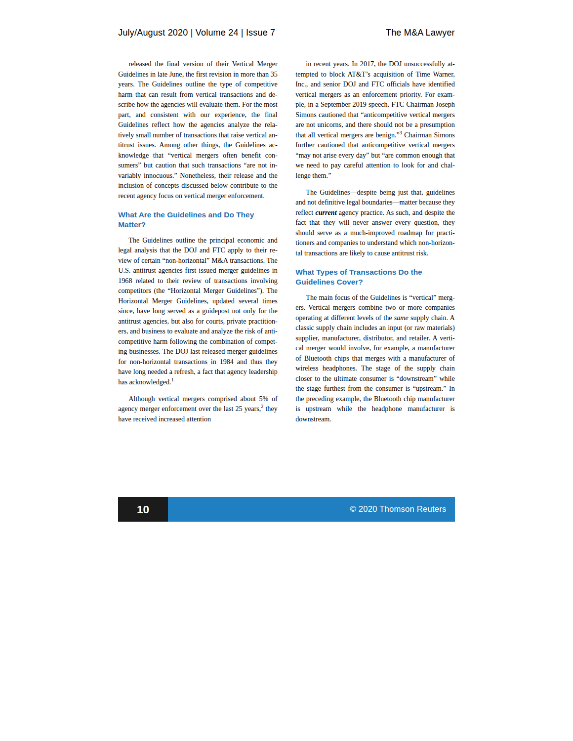July/August 2020 | Volume 24 | Issue 7
The M&A Lawyer
released the final version of their Vertical Merger Guidelines in late June, the first revision in more than 35 years. The Guidelines outline the type of competitive harm that can result from vertical transactions and describe how the agencies will evaluate them. For the most part, and consistent with our experience, the final Guidelines reflect how the agencies analyze the relatively small number of transactions that raise vertical antitrust issues. Among other things, the Guidelines acknowledge that “vertical mergers often benefit consumers” but caution that such transactions “are not invariably innocuous.” Nonetheless, their release and the inclusion of concepts discussed below contribute to the recent agency focus on vertical merger enforcement.
What Are the Guidelines and Do They Matter?
The Guidelines outline the principal economic and legal analysis that the DOJ and FTC apply to their review of certain “non-horizontal” M&A transactions. The U.S. antitrust agencies first issued merger guidelines in 1968 related to their review of transactions involving competitors (the “Horizontal Merger Guidelines”). The Horizontal Merger Guidelines, updated several times since, have long served as a guidepost not only for the antitrust agencies, but also for courts, private practitioners, and business to evaluate and analyze the risk of anticompetitive harm following the combination of competing businesses. The DOJ last released merger guidelines for non-horizontal transactions in 1984 and thus they have long needed a refresh, a fact that agency leadership has acknowledged.1
Although vertical mergers comprised about 5% of agency merger enforcement over the last 25 years,2 they have received increased attention
in recent years. In 2017, the DOJ unsuccessfully attempted to block AT&T’s acquisition of Time Warner, Inc., and senior DOJ and FTC officials have identified vertical mergers as an enforcement priority. For example, in a September 2019 speech, FTC Chairman Joseph Simons cautioned that “anticompetitive vertical mergers are not unicorns, and there should not be a presumption that all vertical mergers are benign.”3 Chairman Simons further cautioned that anticompetitive vertical mergers “may not arise every day” but “are common enough that we need to pay careful attention to look for and challenge them.”
The Guidelines—despite being just that, guidelines and not definitive legal boundaries—matter because they reflect current agency practice. As such, and despite the fact that they will never answer every question, they should serve as a much-improved roadmap for practitioners and companies to understand which non-horizontal transactions are likely to cause antitrust risk.
What Types of Transactions Do the Guidelines Cover?
The main focus of the Guidelines is “vertical” mergers. Vertical mergers combine two or more companies operating at different levels of the same supply chain. A classic supply chain includes an input (or raw materials) supplier, manufacturer, distributor, and retailer. A vertical merger would involve, for example, a manufacturer of Bluetooth chips that merges with a manufacturer of wireless headphones. The stage of the supply chain closer to the ultimate consumer is “downstream” while the stage furthest from the consumer is “upstream.” In the preceding example, the Bluetooth chip manufacturer is upstream while the headphone manufacturer is downstream.
10
© 2020 Thomson Reuters